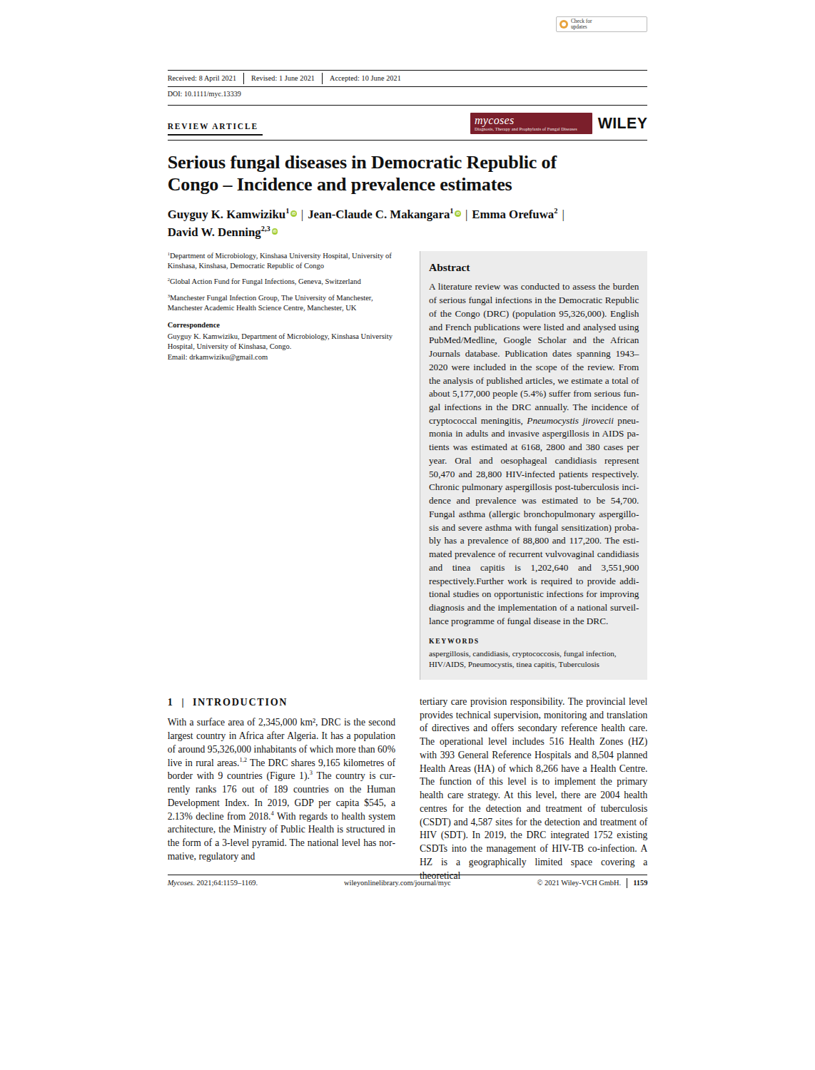Check for
updates
Received: 8 April 2021
Revised: 1 June 2021
Accepted: 10 June 2021
DOI: 10.1111/myc.13339
Review Article
mycoses Diagnosis, Therapy and Prophylaxis of Fungal Diseases
WILEY
Serious fungal diseases in Democratic Republic of
Congo – Incidence and prevalence estimates
Guyguy K. Kamwiziku1 |Jean-Claude C. Makangara1 |Emma Orefuwa2|
David W. Denning2,3
1Department of Microbiology, Kinshasa University Hospital, University of Kinshasa, Kinshasa, Democratic Republic of Congo
2Global Action Fund for Fungal Infections, Geneva, Switzerland
3Manchester Fungal Infection Group, The University of Manchester, Manchester Academic Health Science Centre, Manchester, UK
Correspondence
Guyguy K. Kamwiziku, Department of Microbiology, Kinshasa University Hospital, University of Kinshasa, Congo.
Email: drkamwiziku@gmail.com
Abstract
A literature review was conducted to assess the burden of serious fungal infections in the Democratic Republic of the Congo (DRC) (population 95,326,000). English and French publications were listed and analysed using PubMed/Medline, Google Scholar and the African Journals database. Publication dates spanning 1943–2020 were included in the scope of the review. From the analysis of published articles, we estimate a total of about 5,177,000 people (5.4%) suffer from serious fungal infections in the DRC annually. The incidence of cryptococcal meningitis, Pneumocystis jirovecii pneumonia in adults and invasive aspergillosis in AIDS patients was estimated at 6168, 2800 and 380 cases per year. Oral and oesophageal candidiasis represent 50,470 and 28,800 HIV-infected patients respectively. Chronic pulmonary aspergillosis post-tuberculosis incidence and prevalence was estimated to be 54,700. Fungal asthma (allergic bronchopulmonary aspergillosis and severe asthma with fungal sensitization) probably has a prevalence of 88,800 and 117,200. The estimated prevalence of recurrent vulvovaginal candidiasis and tinea capitis is 1,202,640 and 3,551,900 respectively.Further work is required to provide additional studies on opportunistic infections for improving diagnosis and the implementation of a national surveillance programme of fungal disease in the DRC.
Keywords
aspergillosis, candidiasis, cryptococcosis, fungal infection, HIV/AIDS, Pneumocystis, tinea capitis, Tuberculosis
1 | Introduction
With a surface area of 2,345,000 km², DRC is the second largest country in Africa after Algeria. It has a population of around 95,326,000 inhabitants of which more than 60% live in rural areas.1,2 The DRC shares 9,165 kilometres of border with 9 countries (Figure 1).3 The country is currently ranks 176 out of 189 countries on the Human Development Index. In 2019, GDP per capita $545, a 2.13% decline from 2018.4 With regards to health system architecture, the Ministry of Public Health is structured in the form of a 3-level pyramid. The national level has normative, regulatory and
tertiary care provision responsibility. The provincial level provides technical supervision, monitoring and translation of directives and offers secondary reference health care. The operational level includes 516 Health Zones (HZ) with 393 General Reference Hospitals and 8,504 planned Health Areas (HA) of which 8,266 have a Health Centre. The function of this level is to implement the primary health care strategy. At this level, there are 2004 health centres for the detection and treatment of tuberculosis (CSDT) and 4,587 sites for the detection and treatment of HIV (SDT). In 2019, the DRC integrated 1752 existing CSDTs into the management of HIV-TB co-infection. A HZ is a geographically limited space covering a theoretical
Mycoses. 2021;64:1159–1169.
wileyonlinelibrary.com/journal/myc
© 2021 Wiley-VCH GmbH. 1159